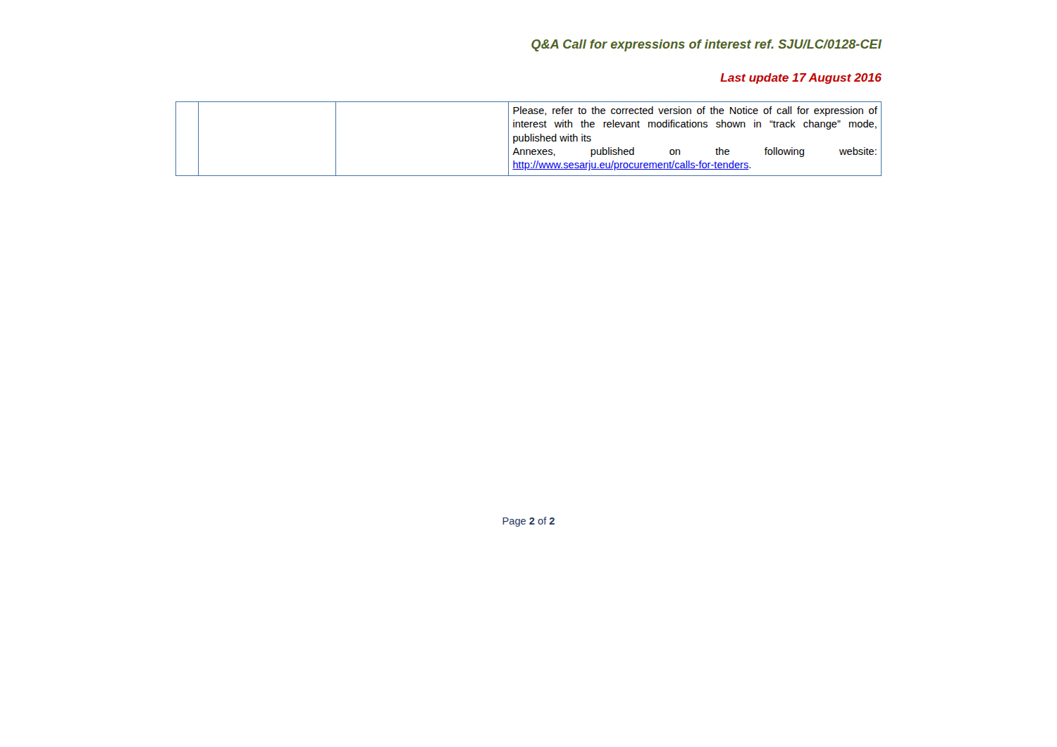Q&A Call for expressions of interest ref. SJU/LC/0128-CEI
Last update 17 August 2016
| | | | Please, refer to the corrected version of the Notice of call for expression of interest with the relevant modifications shown in “track change” mode, published with its Annexes, published on the following website: http://www.sesarju.eu/procurement/calls-for-tenders . |
Page 2 of 2